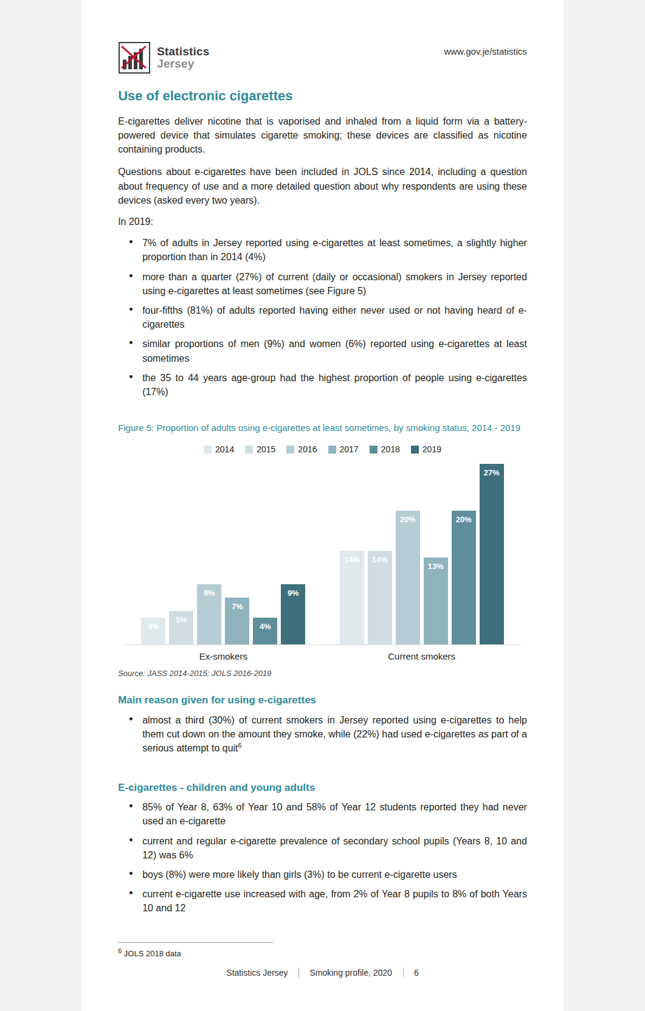Statistics Jersey
www.gov.je/statistics
Use of electronic cigarettes
E-cigarettes deliver nicotine that is vaporised and inhaled from a liquid form via a battery-powered device that simulates cigarette smoking; these devices are classified as nicotine containing products.
Questions about e-cigarettes have been included in JOLS since 2014, including a question about frequency of use and a more detailed question about why respondents are using these devices (asked every two years).
In 2019:
7% of adults in Jersey reported using e-cigarettes at least sometimes, a slightly higher proportion than in 2014 (4%)
more than a quarter (27%) of current (daily or occasional) smokers in Jersey reported using e-cigarettes at least sometimes (see Figure 5)
four-fifths (81%) of adults reported having either never used or not having heard of e-cigarettes
similar proportions of men (9%) and women (6%) reported using e-cigarettes at least sometimes
the 35 to 44 years age-group had the highest proportion of people using e-cigarettes (17%)
Figure 5: Proportion of adults using e-cigarettes at least sometimes, by smoking status, 2014 - 2019
2014
2015
2016
2017
2018
2019
4%
5%
9%
7%
4%
9%
14%
14%
20%
13%
20%
27%
Ex-smokers
Current smokers
Source: JASS 2014-2015; JOLS 2016-2019
Main reason given for using e-cigarettes
almost a third (30%) of current smokers in Jersey reported using e-cigarettes to help them cut down on the amount they smoke, while (22%) had used e-cigarettes as part of a serious attempt to quit6
E-cigarettes - children and young adults
85% of Year 8, 63% of Year 10 and 58% of Year 12 students reported they had never used an e-cigarette
current and regular e-cigarette prevalence of secondary school pupils (Years 8, 10 and 12) was 6%
boys (8%) were more likely than girls (3%) to be current e-cigarette users
current e-cigarette use increased with age, from 2% of Year 8 pupils to 8% of both Years 10 and 12
6 JOLS 2018 data
Statistics Jersey
Smoking profile, 2020
6